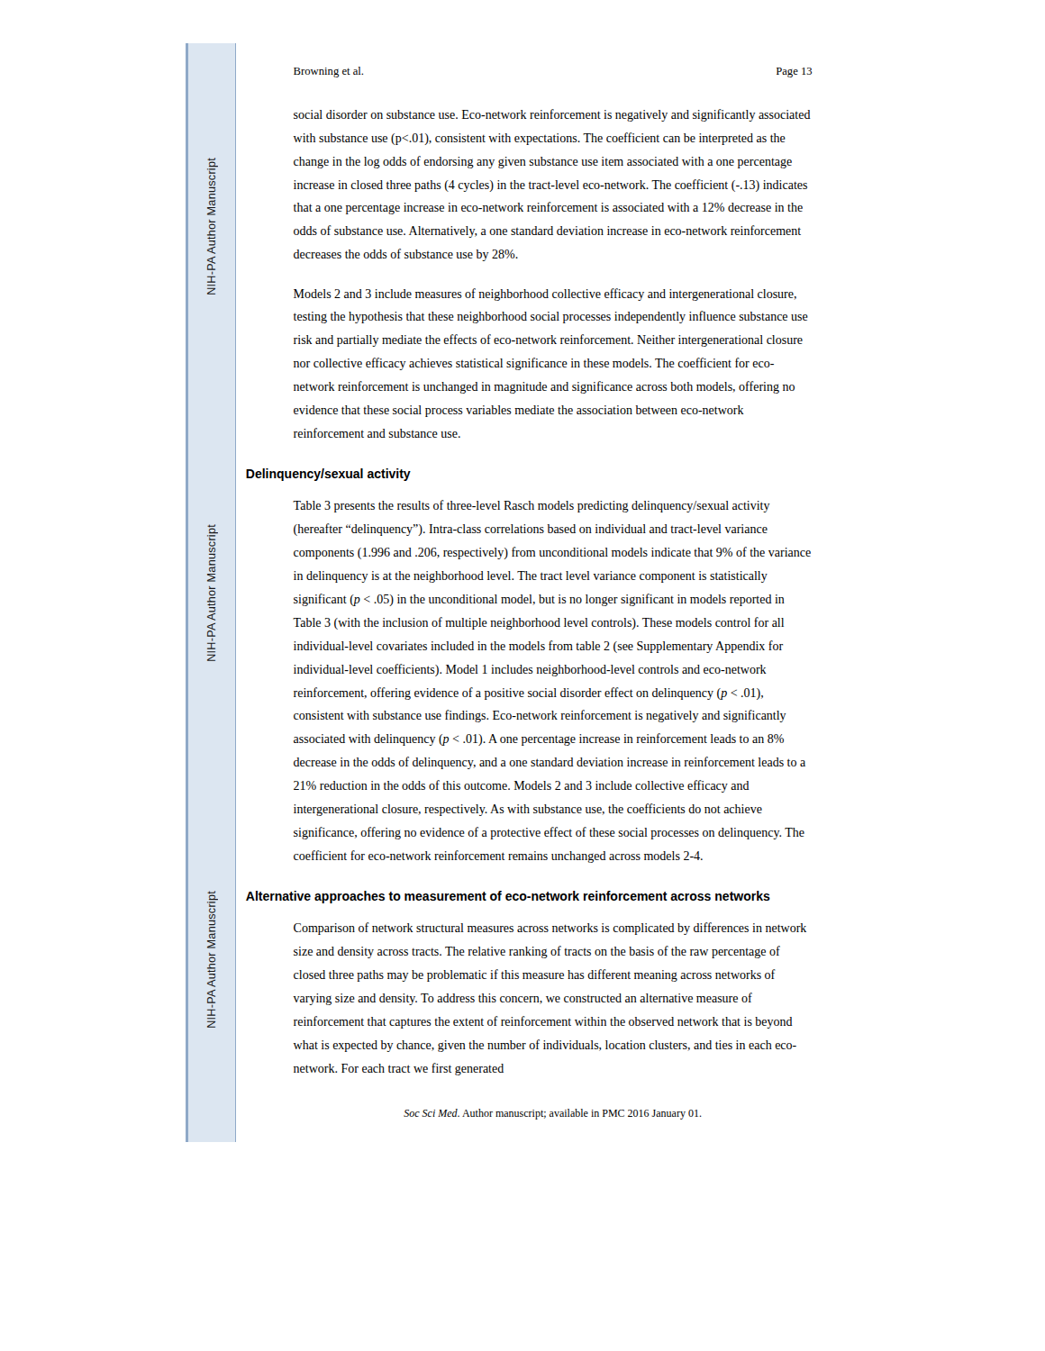NIH-PA Author Manuscript NIH-PA Author Manuscript NIH-PA Author Manuscript
Browning et al.
Page 13
social disorder on substance use. Eco-network reinforcement is negatively and significantly associated with substance use (p<.01), consistent with expectations. The coefficient can be interpreted as the change in the log odds of endorsing any given substance use item associated with a one percentage increase in closed three paths (4 cycles) in the tract-level eco-network. The coefficient (-.13) indicates that a one percentage increase in eco-network reinforcement is associated with a 12% decrease in the odds of substance use. Alternatively, a one standard deviation increase in eco-network reinforcement decreases the odds of substance use by 28%.
Models 2 and 3 include measures of neighborhood collective efficacy and intergenerational closure, testing the hypothesis that these neighborhood social processes independently influence substance use risk and partially mediate the effects of eco-network reinforcement. Neither intergenerational closure nor collective efficacy achieves statistical significance in these models. The coefficient for eco-network reinforcement is unchanged in magnitude and significance across both models, offering no evidence that these social process variables mediate the association between eco-network reinforcement and substance use.
Delinquency/sexual activity
Table 3 presents the results of three-level Rasch models predicting delinquency/sexual activity (hereafter “delinquency”). Intra-class correlations based on individual and tract-level variance components (1.996 and .206, respectively) from unconditional models indicate that 9% of the variance in delinquency is at the neighborhood level. The tract level variance component is statistically significant (p < .05) in the unconditional model, but is no longer significant in models reported in Table 3 (with the inclusion of multiple neighborhood level controls). These models control for all individual-level covariates included in the models from table 2 (see Supplementary Appendix for individual-level coefficients). Model 1 includes neighborhood-level controls and eco-network reinforcement, offering evidence of a positive social disorder effect on delinquency (p < .01), consistent with substance use findings. Eco-network reinforcement is negatively and significantly associated with delinquency (p < .01). A one percentage increase in reinforcement leads to an 8% decrease in the odds of delinquency, and a one standard deviation increase in reinforcement leads to a 21% reduction in the odds of this outcome. Models 2 and 3 include collective efficacy and intergenerational closure, respectively. As with substance use, the coefficients do not achieve significance, offering no evidence of a protective effect of these social processes on delinquency. The coefficient for eco-network reinforcement remains unchanged across models 2-4.
Alternative approaches to measurement of eco-network reinforcement across networks
Comparison of network structural measures across networks is complicated by differences in network size and density across tracts. The relative ranking of tracts on the basis of the raw percentage of closed three paths may be problematic if this measure has different meaning across networks of varying size and density. To address this concern, we constructed an alternative measure of reinforcement that captures the extent of reinforcement within the observed network that is beyond what is expected by chance, given the number of individuals, location clusters, and ties in each eco-network. For each tract we first generated
Soc Sci Med. Author manuscript; available in PMC 2016 January 01.